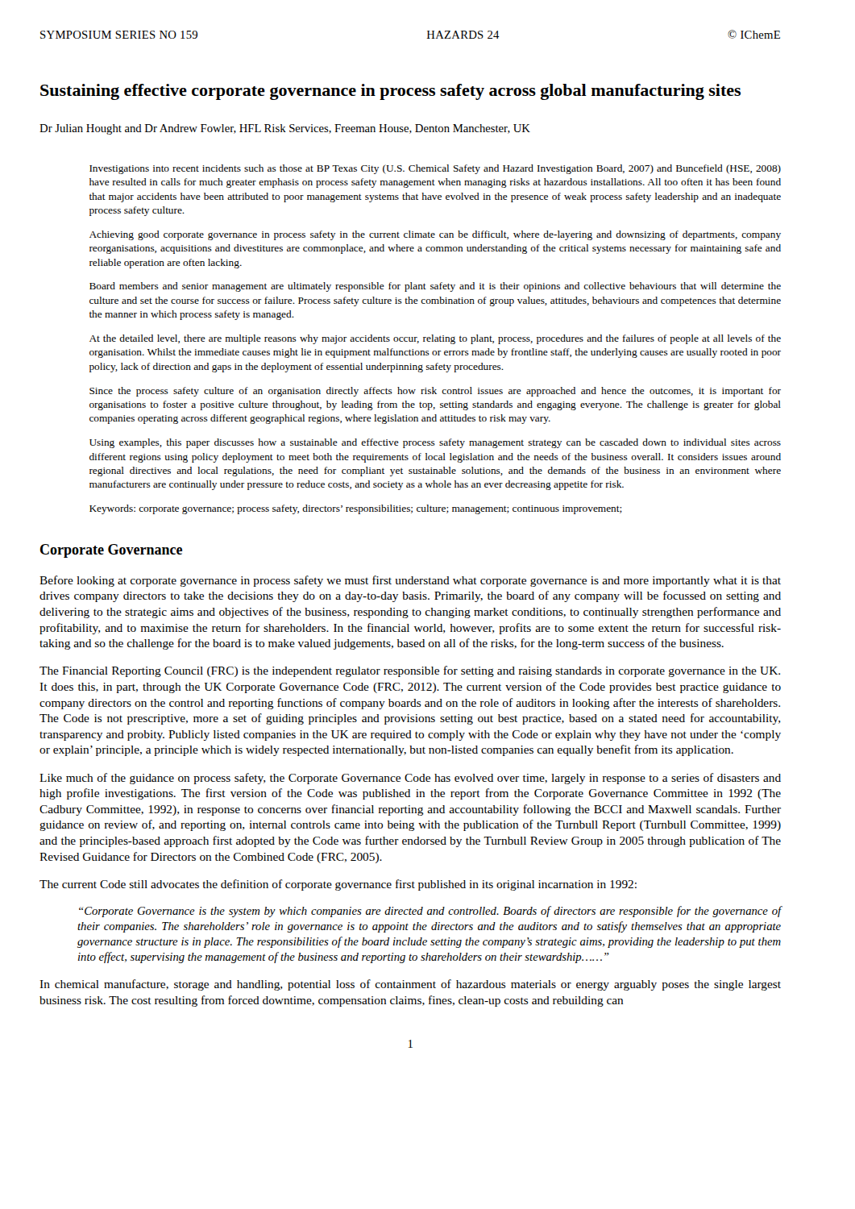SYMPOSIUM SERIES NO 159
HAZARDS 24
© IChemE
Sustaining effective corporate governance in process safety across global manufacturing sites
Dr Julian Hought and Dr Andrew Fowler, HFL Risk Services, Freeman House, Denton Manchester, UK
Investigations into recent incidents such as those at BP Texas City (U.S. Chemical Safety and Hazard Investigation Board, 2007) and Buncefield (HSE, 2008) have resulted in calls for much greater emphasis on process safety management when managing risks at hazardous installations. All too often it has been found that major accidents have been attributed to poor management systems that have evolved in the presence of weak process safety leadership and an inadequate process safety culture.
Achieving good corporate governance in process safety in the current climate can be difficult, where de-layering and downsizing of departments, company reorganisations, acquisitions and divestitures are commonplace, and where a common understanding of the critical systems necessary for maintaining safe and reliable operation are often lacking.
Board members and senior management are ultimately responsible for plant safety and it is their opinions and collective behaviours that will determine the culture and set the course for success or failure. Process safety culture is the combination of group values, attitudes, behaviours and competences that determine the manner in which process safety is managed.
At the detailed level, there are multiple reasons why major accidents occur, relating to plant, process, procedures and the failures of people at all levels of the organisation. Whilst the immediate causes might lie in equipment malfunctions or errors made by frontline staff, the underlying causes are usually rooted in poor policy, lack of direction and gaps in the deployment of essential underpinning safety procedures.
Since the process safety culture of an organisation directly affects how risk control issues are approached and hence the outcomes, it is important for organisations to foster a positive culture throughout, by leading from the top, setting standards and engaging everyone. The challenge is greater for global companies operating across different geographical regions, where legislation and attitudes to risk may vary.
Using examples, this paper discusses how a sustainable and effective process safety management strategy can be cascaded down to individual sites across different regions using policy deployment to meet both the requirements of local legislation and the needs of the business overall. It considers issues around regional directives and local regulations, the need for compliant yet sustainable solutions, and the demands of the business in an environment where manufacturers are continually under pressure to reduce costs, and society as a whole has an ever decreasing appetite for risk.
Keywords: corporate governance; process safety, directors’ responsibilities; culture; management; continuous improvement;
Corporate Governance
Before looking at corporate governance in process safety we must first understand what corporate governance is and more importantly what it is that drives company directors to take the decisions they do on a day-to-day basis. Primarily, the board of any company will be focussed on setting and delivering to the strategic aims and objectives of the business, responding to changing market conditions, to continually strengthen performance and profitability, and to maximise the return for shareholders. In the financial world, however, profits are to some extent the return for successful risk-taking and so the challenge for the board is to make valued judgements, based on all of the risks, for the long-term success of the business.
The Financial Reporting Council (FRC) is the independent regulator responsible for setting and raising standards in corporate governance in the UK. It does this, in part, through the UK Corporate Governance Code (FRC, 2012). The current version of the Code provides best practice guidance to company directors on the control and reporting functions of company boards and on the role of auditors in looking after the interests of shareholders. The Code is not prescriptive, more a set of guiding principles and provisions setting out best practice, based on a stated need for accountability, transparency and probity. Publicly listed companies in the UK are required to comply with the Code or explain why they have not under the ‘comply or explain’ principle, a principle which is widely respected internationally, but non-listed companies can equally benefit from its application.
Like much of the guidance on process safety, the Corporate Governance Code has evolved over time, largely in response to a series of disasters and high profile investigations. The first version of the Code was published in the report from the Corporate Governance Committee in 1992 (The Cadbury Committee, 1992), in response to concerns over financial reporting and accountability following the BCCI and Maxwell scandals. Further guidance on review of, and reporting on, internal controls came into being with the publication of the Turnbull Report (Turnbull Committee, 1999) and the principles-based approach first adopted by the Code was further endorsed by the Turnbull Review Group in 2005 through publication of The Revised Guidance for Directors on the Combined Code (FRC, 2005).
The current Code still advocates the definition of corporate governance first published in its original incarnation in 1992:
“Corporate Governance is the system by which companies are directed and controlled. Boards of directors are responsible for the governance of their companies. The shareholders’ role in governance is to appoint the directors and the auditors and to satisfy themselves that an appropriate governance structure is in place. The responsibilities of the board include setting the company’s strategic aims, providing the leadership to put them into effect, supervising the management of the business and reporting to shareholders on their stewardship……”
In chemical manufacture, storage and handling, potential loss of containment of hazardous materials or energy arguably poses the single largest business risk. The cost resulting from forced downtime, compensation claims, fines, clean-up costs and rebuilding can
1